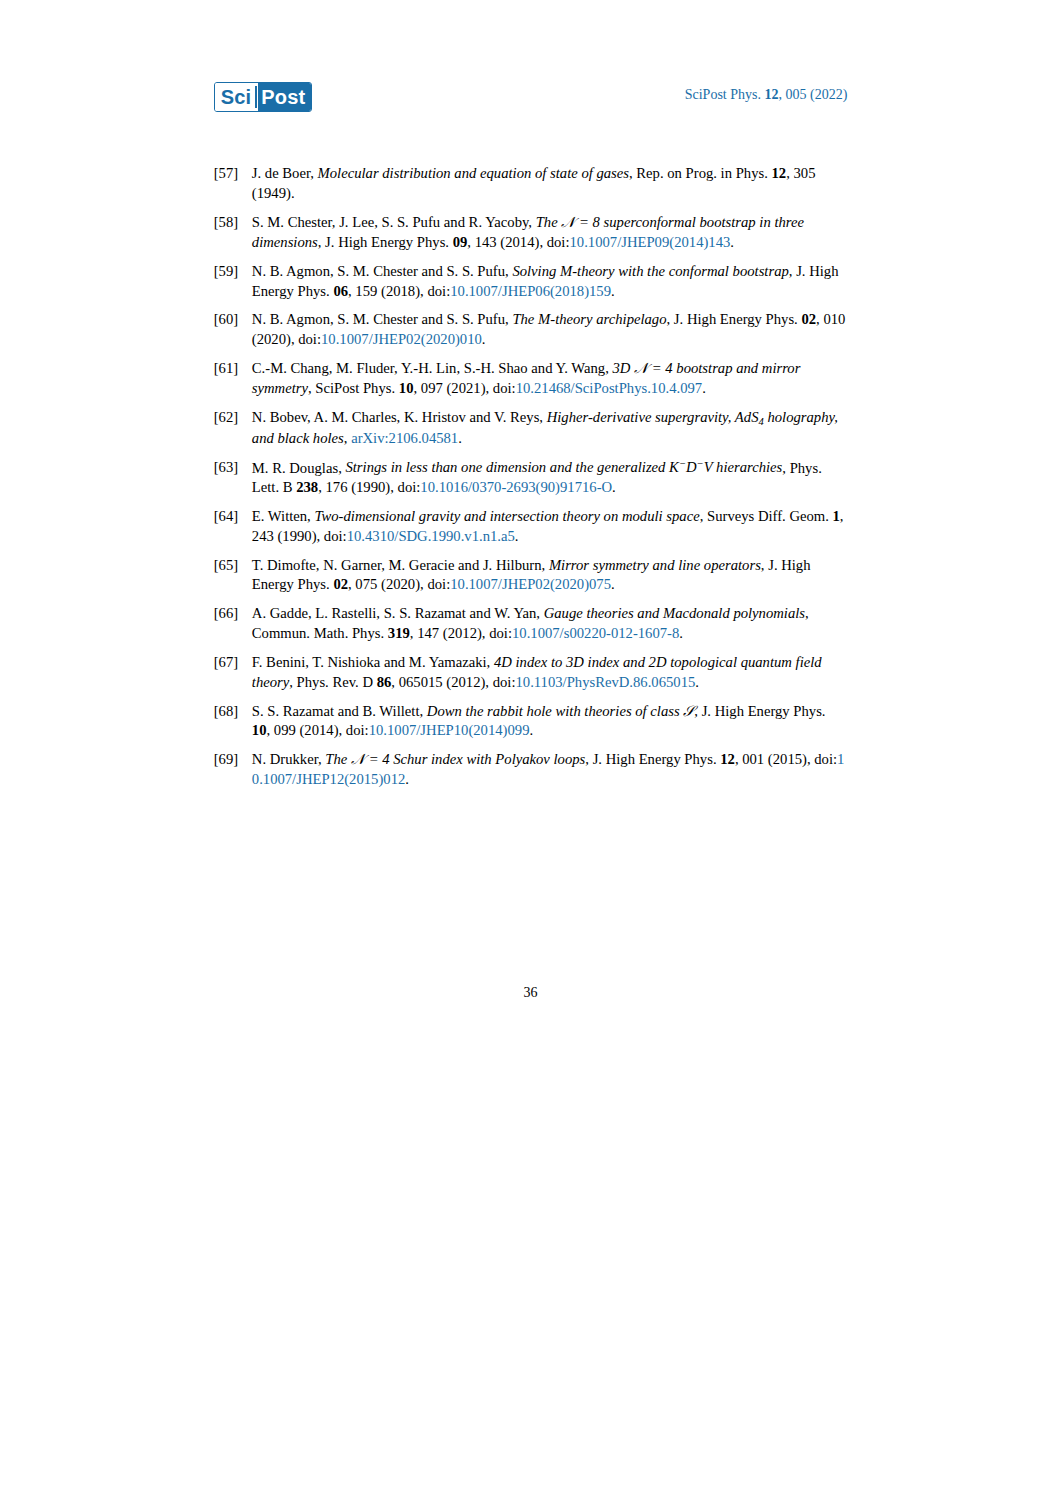Sci Post
SciPost Phys. 12, 005 (2022)
[57] J. de Boer, Molecular distribution and equation of state of gases, Rep. on Prog. in Phys. 12, 305 (1949).
[58] S. M. Chester, J. Lee, S. S. Pufu and R. Yacoby, The 𝒩 = 8 superconformal bootstrap in three dimensions, J. High Energy Phys. 09, 143 (2014), doi:10.1007/JHEP09(2014)143.
[59] N. B. Agmon, S. M. Chester and S. S. Pufu, Solving M-theory with the conformal bootstrap, J. High Energy Phys. 06, 159 (2018), doi:10.1007/JHEP06(2018)159.
[60] N. B. Agmon, S. M. Chester and S. S. Pufu, The M-theory archipelago, J. High Energy Phys. 02, 010 (2020), doi:10.1007/JHEP02(2020)010.
[61] C.-M. Chang, M. Fluder, Y.-H. Lin, S.-H. Shao and Y. Wang, 3D 𝒩 = 4 bootstrap and mirror symmetry, SciPost Phys. 10, 097 (2021), doi:10.21468/SciPostPhys.10.4.097.
[62] N. Bobev, A. M. Charles, K. Hristov and V. Reys, Higher-derivative supergravity, AdS4 holography, and black holes, arXiv:2106.04581.
[63] M. R. Douglas, Strings in less than one dimension and the generalized K−D−V hierarchies, Phys. Lett. B 238, 176 (1990), doi:10.1016/0370-2693(90)91716-O.
[64] E. Witten, Two-dimensional gravity and intersection theory on moduli space, Surveys Diff. Geom. 1, 243 (1990), doi:10.4310/SDG.1990.v1.n1.a5.
[65] T. Dimofte, N. Garner, M. Geracie and J. Hilburn, Mirror symmetry and line operators, J. High Energy Phys. 02, 075 (2020), doi:10.1007/JHEP02(2020)075.
[66] A. Gadde, L. Rastelli, S. S. Razamat and W. Yan, Gauge theories and Macdonald polynomials, Commun. Math. Phys. 319, 147 (2012), doi:10.1007/s00220-012-1607-8.
[67] F. Benini, T. Nishioka and M. Yamazaki, 4D index to 3D index and 2D topological quantum field theory, Phys. Rev. D 86, 065015 (2012), doi:10.1103/PhysRevD.86.065015.
[68] S. S. Razamat and B. Willett, Down the rabbit hole with theories of class 𝒮, J. High Energy Phys. 10, 099 (2014), doi:10.1007/JHEP10(2014)099.
[69] N. Drukker, The 𝒩 = 4 Schur index with Polyakov loops, J. High Energy Phys. 12, 001 (2015), doi:10.1007/JHEP12(2015)012.
36